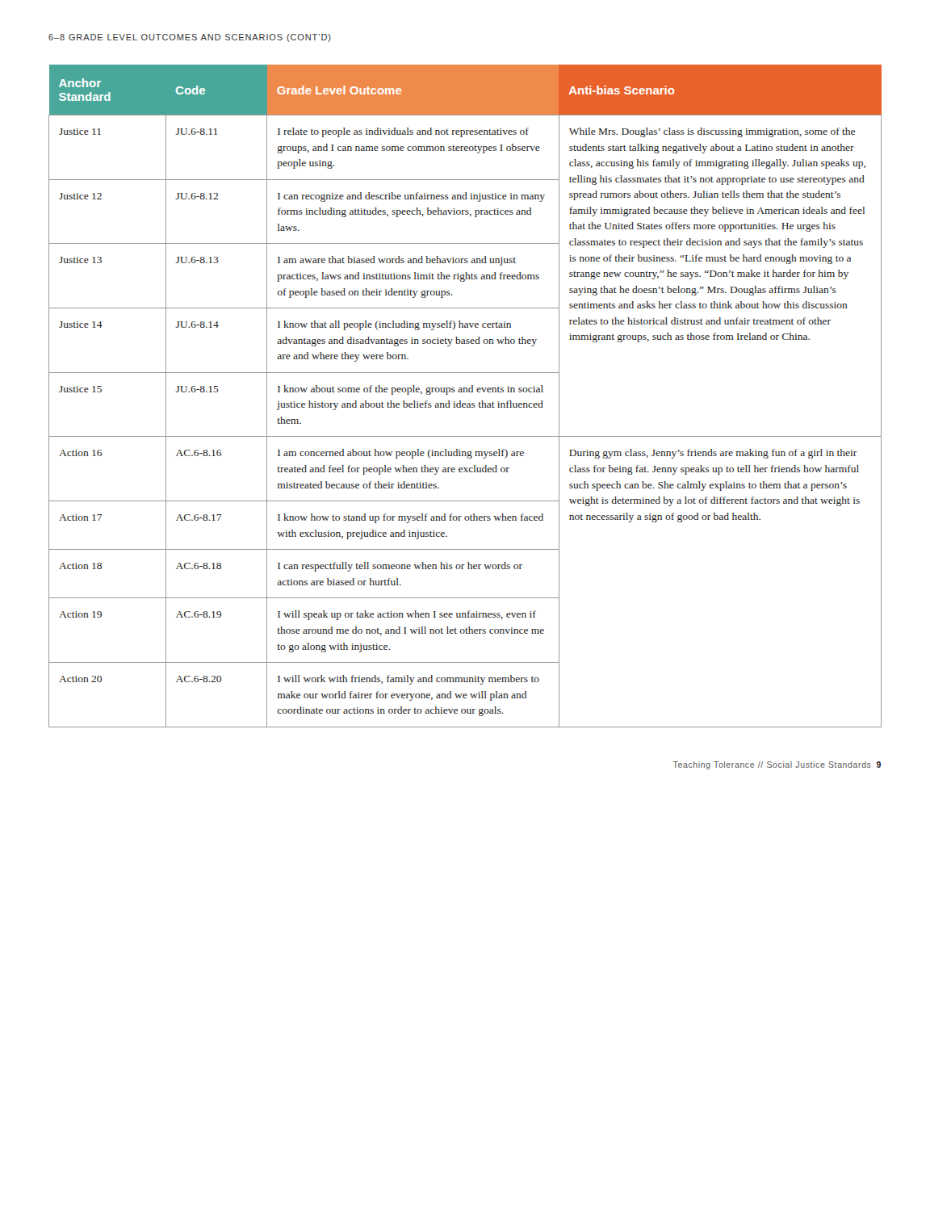6–8 Grade Level Outcomes and Scenarios (Cont’d)
| Anchor Standard | Code | Grade Level Outcome | Anti-bias Scenario |
| --- | --- | --- | --- |
| Justice 11 | JU.6-8.11 | I relate to people as individuals and not representatives of groups, and I can name some common stereotypes I observe people using. | While Mrs. Douglas’ class is discussing immigration, some of the students start talking negatively about a Latino student in another class, accusing his family of immigrating illegally. Julian speaks up, telling his classmates that it’s not appropriate to use stereotypes and spread rumors about others. Julian tells them that the student’s family immigrated because they believe in American ideals and feel that the United States offers more opportunities. He urges his classmates to respect their decision and says that the family’s status is none of their business. “Life must be hard enough moving to a strange new country,” he says. “Don’t make it harder for him by saying that he doesn’t belong.” Mrs. Douglas affirms Julian’s sentiments and asks her class to think about how this discussion relates to the historical distrust and unfair treatment of other immigrant groups, such as those from Ireland or China. |
| Justice 12 | JU.6-8.12 | I can recognize and describe unfairness and injustice in many forms including attitudes, speech, behaviors, practices and laws. |
| Justice 13 | JU.6-8.13 | I am aware that biased words and behaviors and unjust practices, laws and institutions limit the rights and freedoms of people based on their identity groups. |
| Justice 14 | JU.6-8.14 | I know that all people (including myself) have certain advantages and disadvantages in society based on who they are and where they were born. |
| Justice 15 | JU.6-8.15 | I know about some of the people, groups and events in social justice history and about the beliefs and ideas that influenced them. |
| Action 16 | AC.6-8.16 | I am concerned about how people (including myself) are treated and feel for people when they are excluded or mistreated because of their identities. | During gym class, Jenny’s friends are making fun of a girl in their class for being fat. Jenny speaks up to tell her friends how harmful such speech can be. She calmly explains to them that a person’s weight is determined by a lot of different factors and that weight is not necessarily a sign of good or bad health. |
| Action 17 | AC.6-8.17 | I know how to stand up for myself and for others when faced with exclusion, prejudice and injustice. |
| Action 18 | AC.6-8.18 | I can respectfully tell someone when his or her words or actions are biased or hurtful. |
| Action 19 | AC.6-8.19 | I will speak up or take action when I see unfairness, even if those around me do not, and I will not let others convince me to go along with injustice. |
| Action 20 | AC.6-8.20 | I will work with friends, family and community members to make our world fairer for everyone, and we will plan and coordinate our actions in order to achieve our goals. |
Teaching Tolerance // Social Justice Standards9